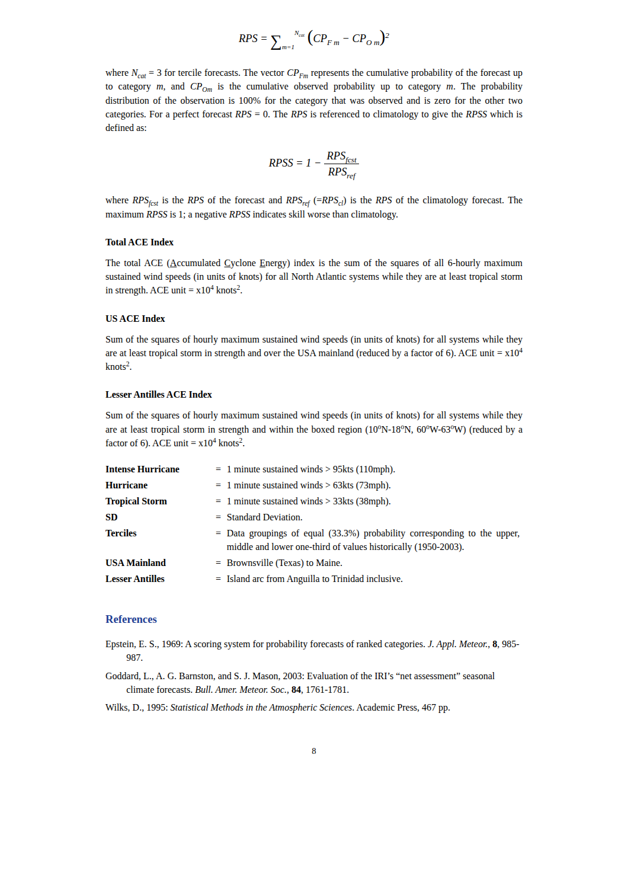RPS = ∑m=1Ncat (CPF m − CPO m)2
where Ncat = 3 for tercile forecasts. The vector CPFm represents the cumulative probability of the forecast up to category m, and CPOm is the cumulative observed probability up to category m. The probability distribution of the observation is 100% for the category that was observed and is zero for the other two categories. For a perfect forecast RPS = 0. The RPS is referenced to climatology to give the RPSS which is defined as:
RPSS = 1 − RPSfcst RPSref
where RPSfcst is the RPS of the forecast and RPSref (=RPScl) is the RPS of the climatology forecast. The maximum RPSS is 1; a negative RPSS indicates skill worse than climatology.
Total ACE Index
The total ACE (Accumulated Cyclone Energy) index is the sum of the squares of all 6-hourly maximum sustained wind speeds (in units of knots) for all North Atlantic systems while they are at least tropical storm in strength. ACE unit = x104 knots2.
US ACE Index
Sum of the squares of hourly maximum sustained wind speeds (in units of knots) for all systems while they are at least tropical storm in strength and over the USA mainland (reduced by a factor of 6). ACE unit = x104 knots2.
Lesser Antilles ACE Index
Sum of the squares of hourly maximum sustained wind speeds (in units of knots) for all systems while they are at least tropical storm in strength and within the boxed region (10oN-18oN, 60oW-63oW) (reduced by a factor of 6). ACE unit = x104 knots2.
| Intense Hurricane | = | 1 minute sustained winds > 95kts (110mph). |
| Hurricane | = | 1 minute sustained winds > 63kts (73mph). |
| Tropical Storm | = | 1 minute sustained winds > 33kts (38mph). |
| SD | = | Standard Deviation. |
| Terciles | = | Data groupings of equal (33.3%) probability corresponding to the upper, middle and lower one-third of values historically (1950-2003). |
| USA Mainland | = | Brownsville (Texas) to Maine. |
| Lesser Antilles | = | Island arc from Anguilla to Trinidad inclusive. |
References
Epstein, E. S., 1969: A scoring system for probability forecasts of ranked categories. J. Appl. Meteor., 8, 985-987.
Goddard, L., A. G. Barnston, and S. J. Mason, 2003: Evaluation of the IRI’s “net assessment” seasonal climate forecasts. Bull. Amer. Meteor. Soc., 84, 1761-1781.
Wilks, D., 1995: Statistical Methods in the Atmospheric Sciences. Academic Press, 467 pp.
8